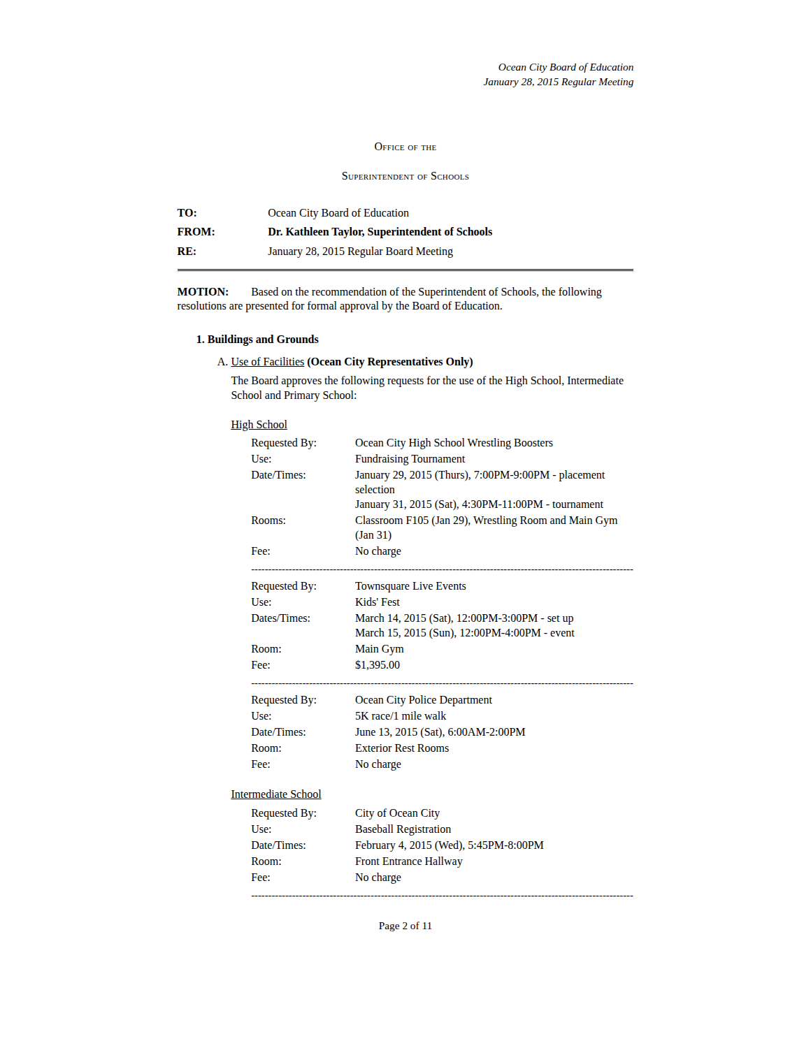Ocean City Board of Education
January 28, 2015 Regular Meeting
Office of the
Superintendent of Schools
| TO: | Ocean City Board of Education |
| FROM: | Dr. Kathleen Taylor, Superintendent of Schools |
| RE: | January 28, 2015 Regular Board Meeting |
MOTION: Based on the recommendation of the Superintendent of Schools, the following resolutions are presented for formal approval by the Board of Education.
Buildings and Grounds
Use of Facilities (Ocean City Representatives Only)
The Board approves the following requests for the use of the High School, Intermediate School and Primary School:
High School
| Requested By: | Ocean City High School Wrestling Boosters |
| Use: | Fundraising Tournament |
| Date/Times: | January 29, 2015 (Thurs), 7:00PM-9:00PM - placement selection January 31, 2015 (Sat), 4:30PM-11:00PM - tournament |
| Rooms: | Classroom F105 (Jan 29), Wrestling Room and Main Gym (Jan 31) |
| Fee: | No charge |
-----------------------------------------------------------------------------------------------------------------
| Requested By: | Townsquare Live Events |
| Use: | Kids' Fest |
| Dates/Times: | March 14, 2015 (Sat), 12:00PM-3:00PM - set up March 15, 2015 (Sun), 12:00PM-4:00PM - event |
| Room: | Main Gym |
| Fee: | $1,395.00 |
-----------------------------------------------------------------------------------------------------------------
| Requested By: | Ocean City Police Department |
| Use: | 5K race/1 mile walk |
| Date/Times: | June 13, 2015 (Sat), 6:00AM-2:00PM |
| Room: | Exterior Rest Rooms |
| Fee: | No charge |
Intermediate School
| Requested By: | City of Ocean City |
| Use: | Baseball Registration |
| Date/Times: | February 4, 2015 (Wed), 5:45PM-8:00PM |
| Room: | Front Entrance Hallway |
| Fee: | No charge |
-----------------------------------------------------------------------------------------------------------------
Page 2 of 11